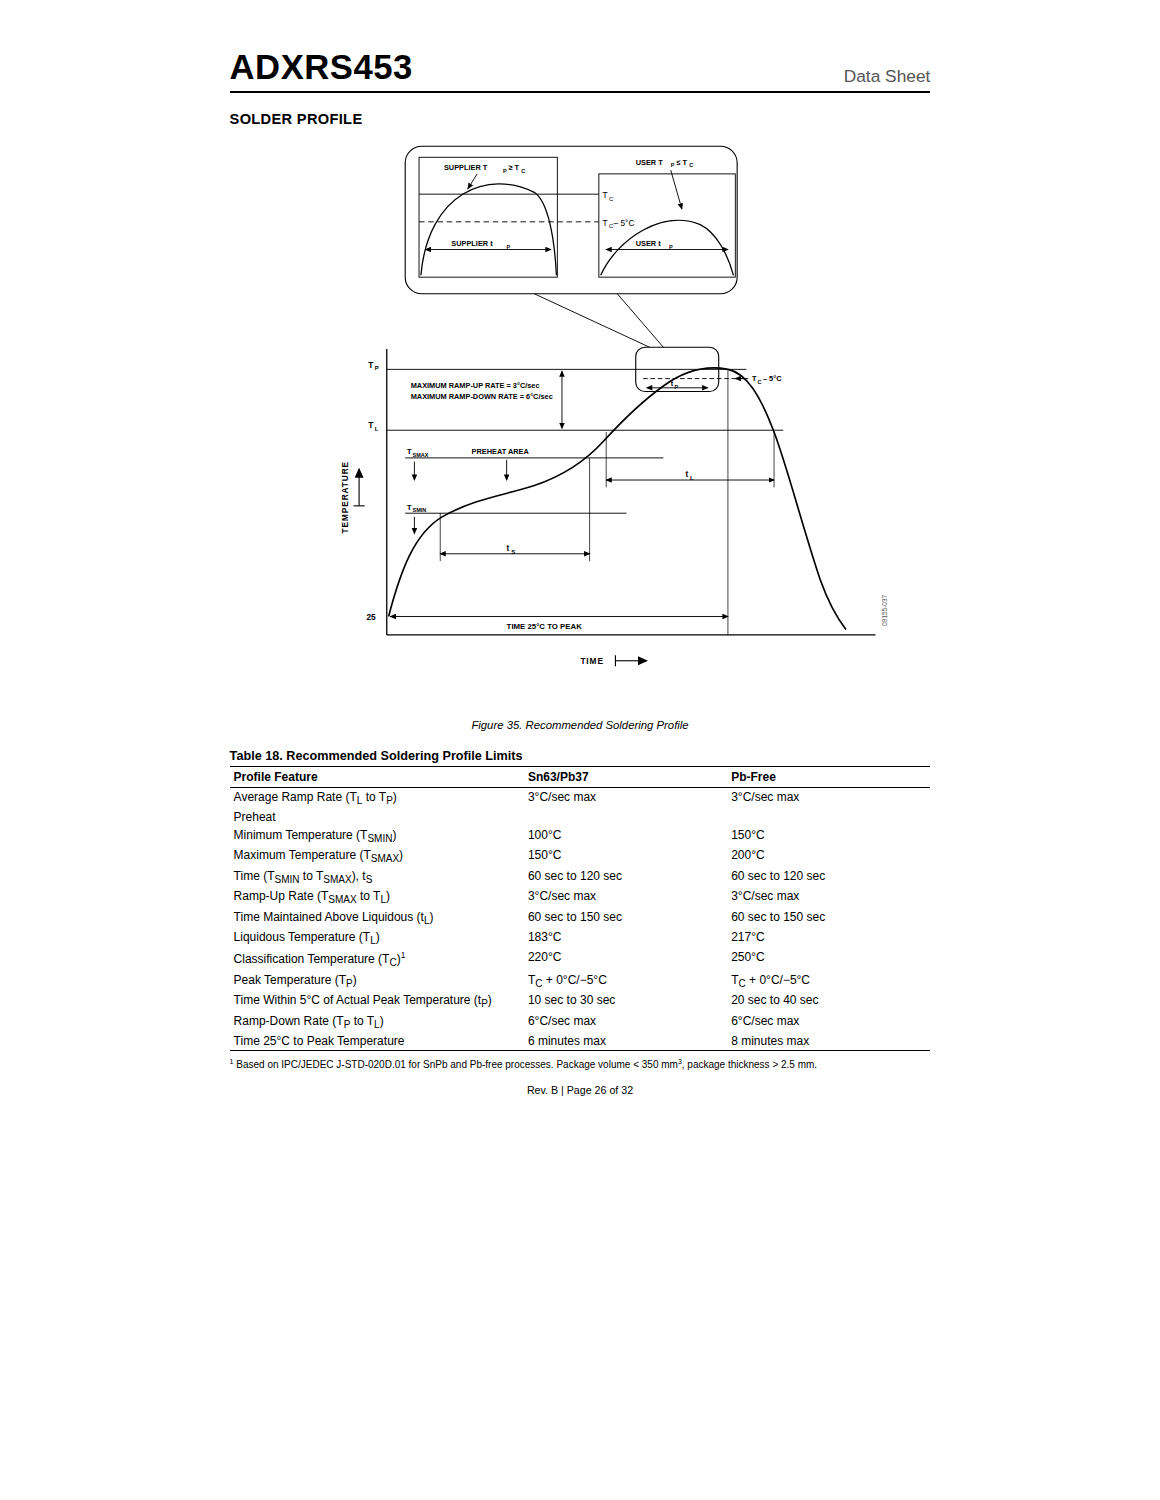ADXRS453
Data Sheet
SOLDER PROFILE
T C T C – 5°C SUPPLIER t P SUPPLIER T P ≥ T C USER t P USER T P ≤ T C TEMPERATURE TIME T P T L T SMAX T SMIN 25 T C – 5°C t P MAXIMUM RAMP-UP RATE = 3°C/sec MAXIMUM RAMP-DOWN RATE = 6°C/sec PREHEAT AREA t S t L TIME 25°C TO PEAK 09155-037
Figure 35. Recommended Soldering Profile
Table 18. Recommended Soldering Profile Limits
| Profile Feature | Sn63/Pb37 | Pb-Free |
| --- | --- | --- |
| Average Ramp Rate (T L to T P ) | 3°C/sec max | 3°C/sec max |
| Preheat | | |
| Minimum Temperature (T SMIN ) | 100°C | 150°C |
| Maximum Temperature (T SMAX ) | 150°C | 200°C |
| Time (T SMIN to T SMAX ), t S | 60 sec to 120 sec | 60 sec to 120 sec |
| Ramp-Up Rate (T SMAX to T L ) | 3°C/sec max | 3°C/sec max |
| Time Maintained Above Liquidous (t L ) | 60 sec to 150 sec | 60 sec to 150 sec |
| Liquidous Temperature (T L ) | 183°C | 217°C |
| Classification Temperature (T C ) 1 | 220°C | 250°C |
| Peak Temperature (T P ) | T C + 0°C/−5°C | T C + 0°C/−5°C |
| Time Within 5°C of Actual Peak Temperature (t P ) | 10 sec to 30 sec | 20 sec to 40 sec |
| Ramp-Down Rate (T P to T L ) | 6°C/sec max | 6°C/sec max |
| Time 25°C to Peak Temperature | 6 minutes max | 8 minutes max |
1 Based on IPC/JEDEC J-STD-020D.01 for SnPb and Pb-free processes. Package volume < 350 mm3, package thickness > 2.5 mm.
Rev. B | Page 26 of 32